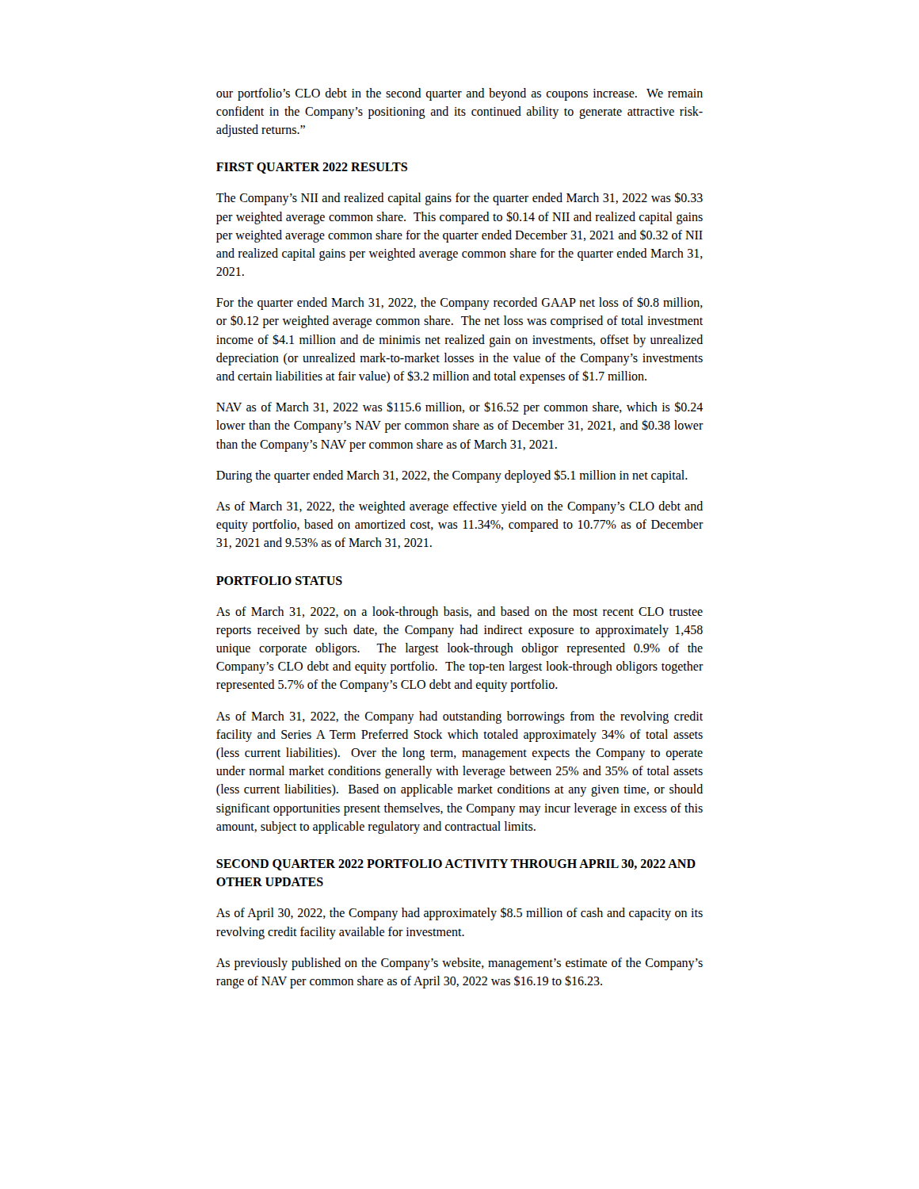our portfolio’s CLO debt in the second quarter and beyond as coupons increase. We remain confident in the Company’s positioning and its continued ability to generate attractive risk-adjusted returns.”
FIRST QUARTER 2022 RESULTS
The Company’s NII and realized capital gains for the quarter ended March 31, 2022 was $0.33 per weighted average common share. This compared to $0.14 of NII and realized capital gains per weighted average common share for the quarter ended December 31, 2021 and $0.32 of NII and realized capital gains per weighted average common share for the quarter ended March 31, 2021.
For the quarter ended March 31, 2022, the Company recorded GAAP net loss of $0.8 million, or $0.12 per weighted average common share. The net loss was comprised of total investment income of $4.1 million and de minimis net realized gain on investments, offset by unrealized depreciation (or unrealized mark-to-market losses in the value of the Company’s investments and certain liabilities at fair value) of $3.2 million and total expenses of $1.7 million.
NAV as of March 31, 2022 was $115.6 million, or $16.52 per common share, which is $0.24 lower than the Company’s NAV per common share as of December 31, 2021, and $0.38 lower than the Company’s NAV per common share as of March 31, 2021.
During the quarter ended March 31, 2022, the Company deployed $5.1 million in net capital.
As of March 31, 2022, the weighted average effective yield on the Company’s CLO debt and equity portfolio, based on amortized cost, was 11.34%, compared to 10.77% as of December 31, 2021 and 9.53% as of March 31, 2021.
PORTFOLIO STATUS
As of March 31, 2022, on a look-through basis, and based on the most recent CLO trustee reports received by such date, the Company had indirect exposure to approximately 1,458 unique corporate obligors. The largest look-through obligor represented 0.9% of the Company’s CLO debt and equity portfolio. The top-ten largest look-through obligors together represented 5.7% of the Company’s CLO debt and equity portfolio.
As of March 31, 2022, the Company had outstanding borrowings from the revolving credit facility and Series A Term Preferred Stock which totaled approximately 34% of total assets (less current liabilities). Over the long term, management expects the Company to operate under normal market conditions generally with leverage between 25% and 35% of total assets (less current liabilities). Based on applicable market conditions at any given time, or should significant opportunities present themselves, the Company may incur leverage in excess of this amount, subject to applicable regulatory and contractual limits.
SECOND QUARTER 2022 PORTFOLIO ACTIVITY THROUGH APRIL 30, 2022 AND OTHER UPDATES
As of April 30, 2022, the Company had approximately $8.5 million of cash and capacity on its revolving credit facility available for investment.
As previously published on the Company’s website, management’s estimate of the Company’s range of NAV per common share as of April 30, 2022 was $16.19 to $16.23.